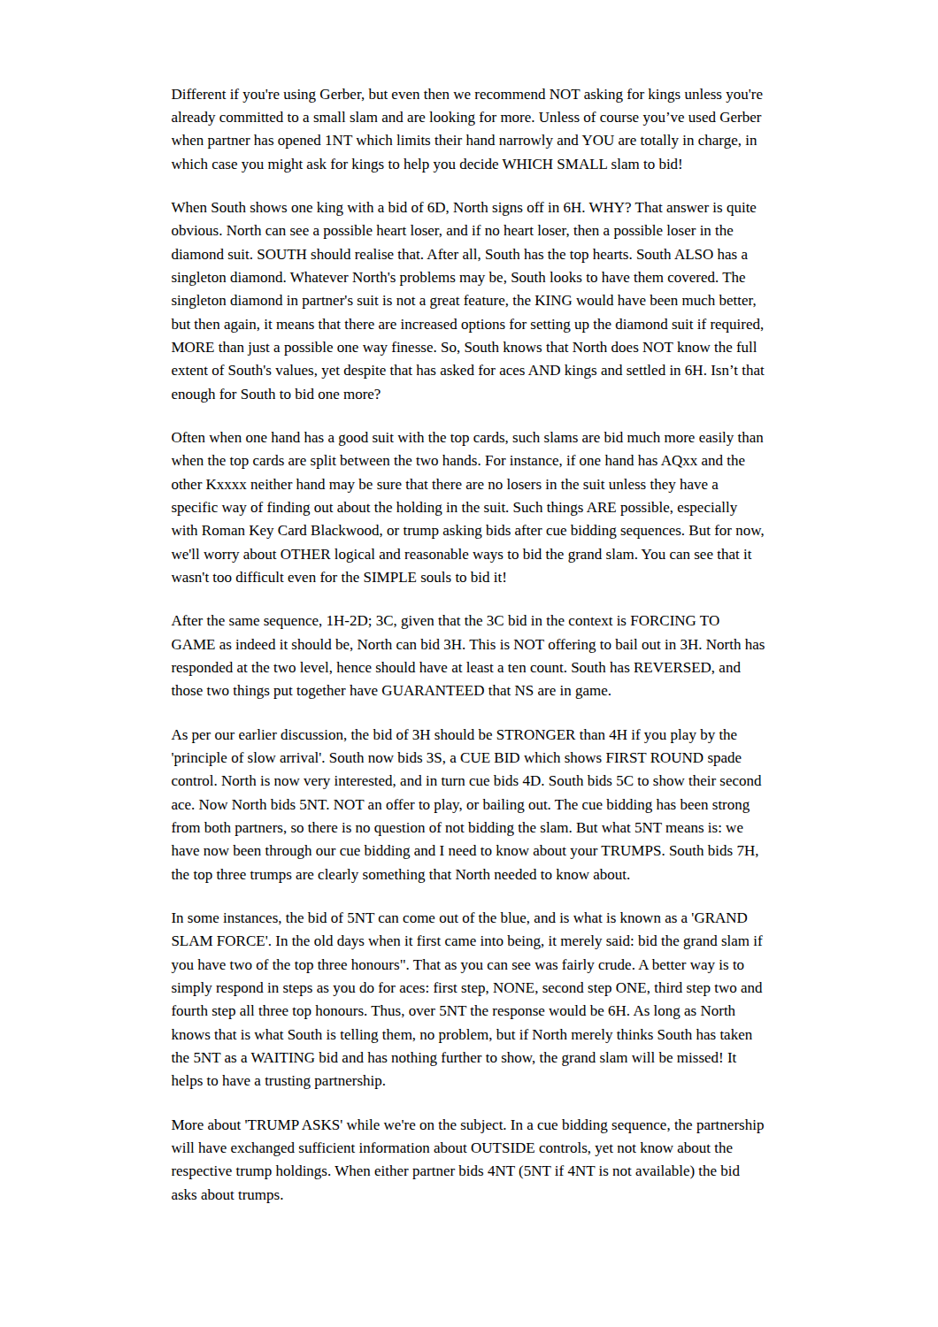Different if you're using Gerber, but even then we recommend NOT asking for kings unless you're already committed to a small slam and are looking for more. Unless of course you’ve used Gerber when partner has opened 1NT which limits their hand narrowly and YOU are totally in charge, in which case you might ask for kings to help you decide WHICH SMALL slam to bid!
When South shows one king with a bid of 6D, North signs off in 6H. WHY? That answer is quite obvious. North can see a possible heart loser, and if no heart loser, then a possible loser in the diamond suit. SOUTH should realise that. After all, South has the top hearts. South ALSO has a singleton diamond. Whatever North's problems may be, South looks to have them covered. The singleton diamond in partner's suit is not a great feature, the KING would have been much better, but then again, it means that there are increased options for setting up the diamond suit if required, MORE than just a possible one way finesse. So, South knows that North does NOT know the full extent of South's values, yet despite that has asked for aces AND kings and settled in 6H. Isn’t that enough for South to bid one more?
Often when one hand has a good suit with the top cards, such slams are bid much more easily than when the top cards are split between the two hands. For instance, if one hand has AQxx and the other Kxxxx neither hand may be sure that there are no losers in the suit unless they have a specific way of finding out about the holding in the suit. Such things ARE possible, especially with Roman Key Card Blackwood, or trump asking bids after cue bidding sequences. But for now, we'll worry about OTHER logical and reasonable ways to bid the grand slam. You can see that it wasn't too difficult even for the SIMPLE souls to bid it!
After the same sequence, 1H-2D; 3C, given that the 3C bid in the context is FORCING TO GAME as indeed it should be, North can bid 3H. This is NOT offering to bail out in 3H. North has responded at the two level, hence should have at least a ten count. South has REVERSED, and those two things put together have GUARANTEED that NS are in game.
As per our earlier discussion, the bid of 3H should be STRONGER than 4H if you play by the 'principle of slow arrival'. South now bids 3S, a CUE BID which shows FIRST ROUND spade control. North is now very interested, and in turn cue bids 4D. South bids 5C to show their second ace. Now North bids 5NT. NOT an offer to play, or bailing out. The cue bidding has been strong from both partners, so there is no question of not bidding the slam. But what 5NT means is: we have now been through our cue bidding and I need to know about your TRUMPS. South bids 7H, the top three trumps are clearly something that North needed to know about.
In some instances, the bid of 5NT can come out of the blue, and is what is known as a 'GRAND SLAM FORCE'. In the old days when it first came into being, it merely said: bid the grand slam if you have two of the top three honours". That as you can see was fairly crude. A better way is to simply respond in steps as you do for aces: first step, NONE, second step ONE, third step two and fourth step all three top honours. Thus, over 5NT the response would be 6H. As long as North knows that is what South is telling them, no problem, but if North merely thinks South has taken the 5NT as a WAITING bid and has nothing further to show, the grand slam will be missed! It helps to have a trusting partnership.
More about 'TRUMP ASKS' while we're on the subject. In a cue bidding sequence, the partnership will have exchanged sufficient information about OUTSIDE controls, yet not know about the respective trump holdings. When either partner bids 4NT (5NT if 4NT is not available) the bid asks about trumps.